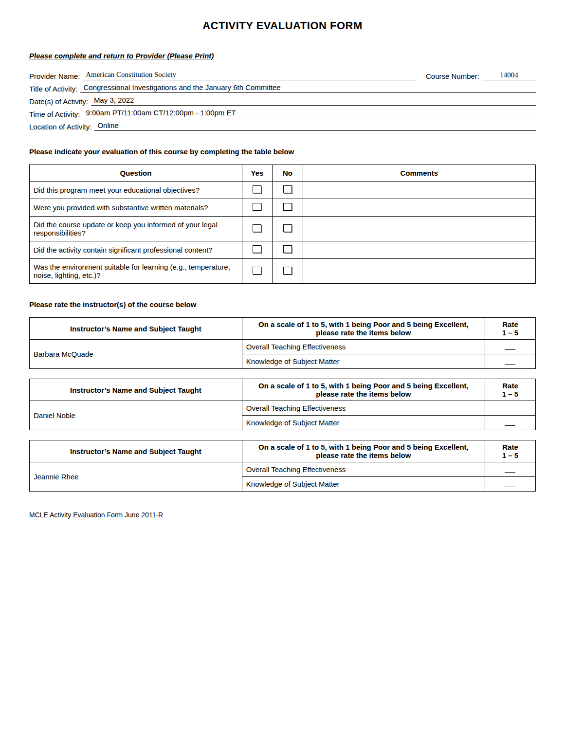ACTIVITY EVALUATION FORM
Please complete and return to Provider (Please Print)
Provider Name: American Constitution Society Course Number: 14004
Title of Activity: Congressional Investigations and the January 6th Committee
Date(s) of Activity: May 3, 2022
Time of Activity: 9:00am PT/11:00am CT/12:00pm - 1:00pm ET
Location of Activity: Online
Please indicate your evaluation of this course by completing the table below
| Question | Yes | No | Comments |
| --- | --- | --- | --- |
| Did this program meet your educational objectives? | | | |
| Were you provided with substantive written materials? | | | |
| Did the course update or keep you informed of your legal responsibilities? | | | |
| Did the activity contain significant professional content? | | | |
| Was the environment suitable for learning (e.g., temperature, noise, lighting, etc.)? | | | |
Please rate the instructor(s) of the course below
| Instructor’s Name and Subject Taught | On a scale of 1 to 5, with 1 being Poor and 5 being Excellent, please rate the items below | Rate 1 – 5 |
| --- | --- | --- |
| Barbara McQuade | Overall Teaching Effectiveness | |
| Knowledge of Subject Matter | |
| Instructor’s Name and Subject Taught | On a scale of 1 to 5, with 1 being Poor and 5 being Excellent, please rate the items below | Rate 1 – 5 |
| --- | --- | --- |
| Daniel Noble | Overall Teaching Effectiveness | |
| Knowledge of Subject Matter | |
| Instructor’s Name and Subject Taught | On a scale of 1 to 5, with 1 being Poor and 5 being Excellent, please rate the items below | Rate 1 – 5 |
| --- | --- | --- |
| Jeannie Rhee | Overall Teaching Effectiveness | |
| Knowledge of Subject Matter | |
MCLE Activity Evaluation Form June 2011-R